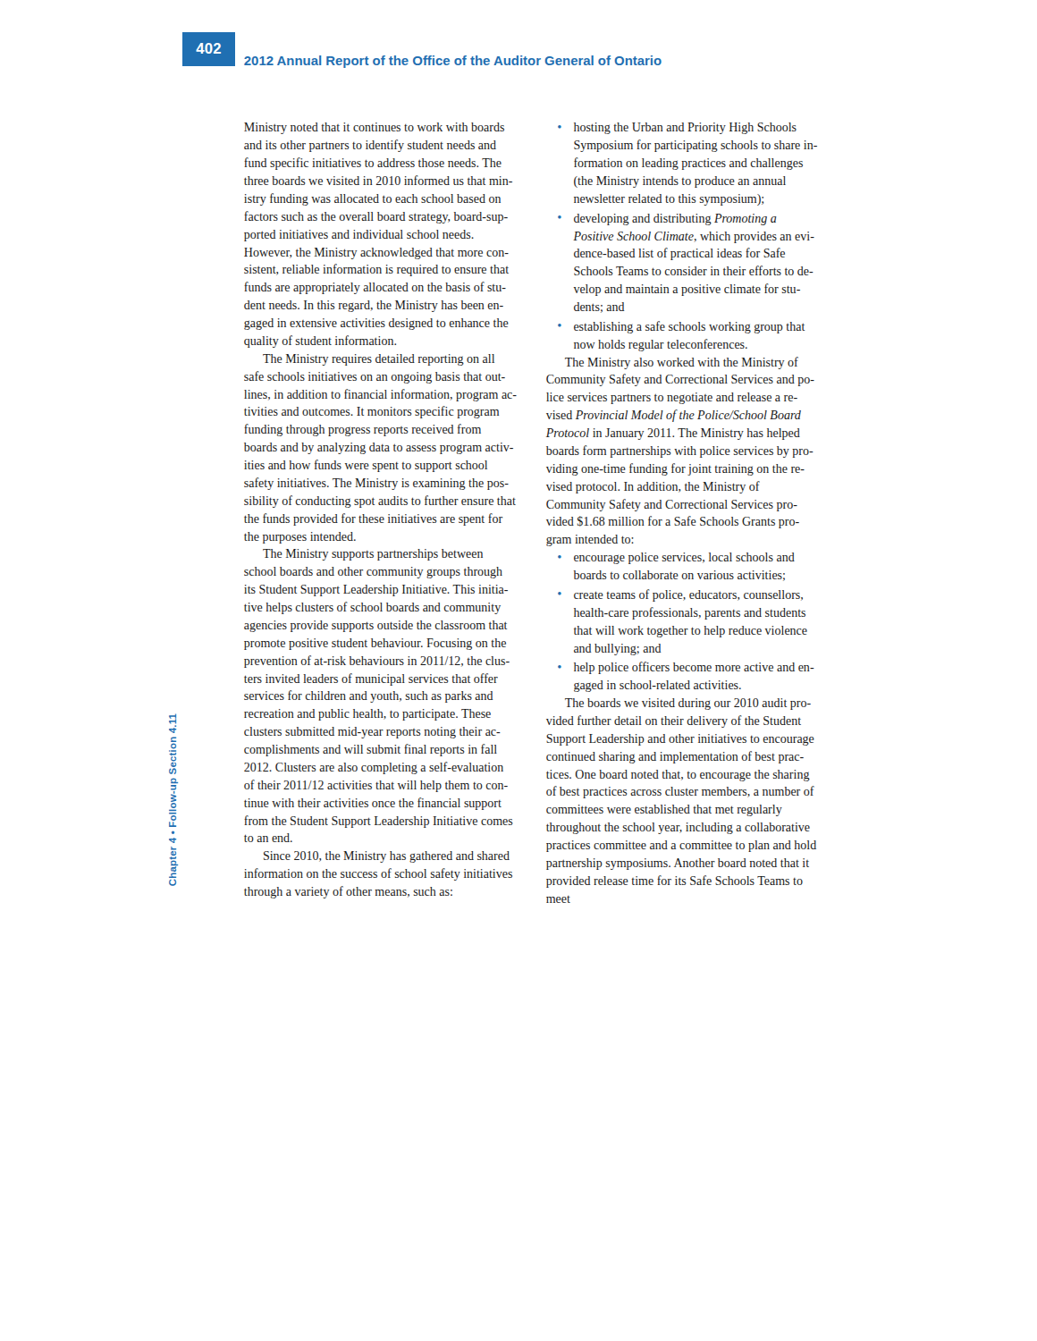402
2012 Annual Report of the Office of the Auditor General of Ontario
Chapter 4 • Follow-up Section 4.11
Ministry noted that it continues to work with boards and its other partners to identify student needs and fund specific initiatives to address those needs. The three boards we visited in 2010 informed us that ministry funding was allocated to each school based on factors such as the overall board strategy, board-supported initiatives and individual school needs. However, the Ministry acknowledged that more consistent, reliable information is required to ensure that funds are appropriately allocated on the basis of student needs. In this regard, the Ministry has been engaged in extensive activities designed to enhance the quality of student information.
The Ministry requires detailed reporting on all safe schools initiatives on an ongoing basis that outlines, in addition to financial information, program activities and outcomes. It monitors specific program funding through progress reports received from boards and by analyzing data to assess program activities and how funds were spent to support school safety initiatives. The Ministry is examining the possibility of conducting spot audits to further ensure that the funds provided for these initiatives are spent for the purposes intended.
The Ministry supports partnerships between school boards and other community groups through its Student Support Leadership Initiative. This initiative helps clusters of school boards and community agencies provide supports outside the classroom that promote positive student behaviour. Focusing on the prevention of at-risk behaviours in 2011/12, the clusters invited leaders of municipal services that offer services for children and youth, such as parks and recreation and public health, to participate. These clusters submitted mid-year reports noting their accomplishments and will submit final reports in fall 2012. Clusters are also completing a self-evaluation of their 2011/12 activities that will help them to continue with their activities once the financial support from the Student Support Leadership Initiative comes to an end.
Since 2010, the Ministry has gathered and shared information on the success of school safety initiatives through a variety of other means, such as:
hosting the Urban and Priority High Schools Symposium for participating schools to share information on leading practices and challenges (the Ministry intends to produce an annual newsletter related to this symposium);
developing and distributing Promoting a Positive School Climate, which provides an evidence-based list of practical ideas for Safe Schools Teams to consider in their efforts to develop and maintain a positive climate for students; and
establishing a safe schools working group that now holds regular teleconferences.
The Ministry also worked with the Ministry of Community Safety and Correctional Services and police services partners to negotiate and release a revised Provincial Model of the Police/School Board Protocol in January 2011. The Ministry has helped boards form partnerships with police services by providing one-time funding for joint training on the revised protocol. In addition, the Ministry of Community Safety and Correctional Services provided $1.68 million for a Safe Schools Grants program intended to:
encourage police services, local schools and boards to collaborate on various activities;
create teams of police, educators, counsellors, health-care professionals, parents and students that will work together to help reduce violence and bullying; and
help police officers become more active and engaged in school-related activities.
The boards we visited during our 2010 audit provided further detail on their delivery of the Student Support Leadership and other initiatives to encourage continued sharing and implementation of best practices. One board noted that, to encourage the sharing of best practices across cluster members, a number of committees were established that met regularly throughout the school year, including a collaborative practices committee and a committee to plan and hold partnership symposiums. Another board noted that it provided release time for its Safe Schools Teams to meet